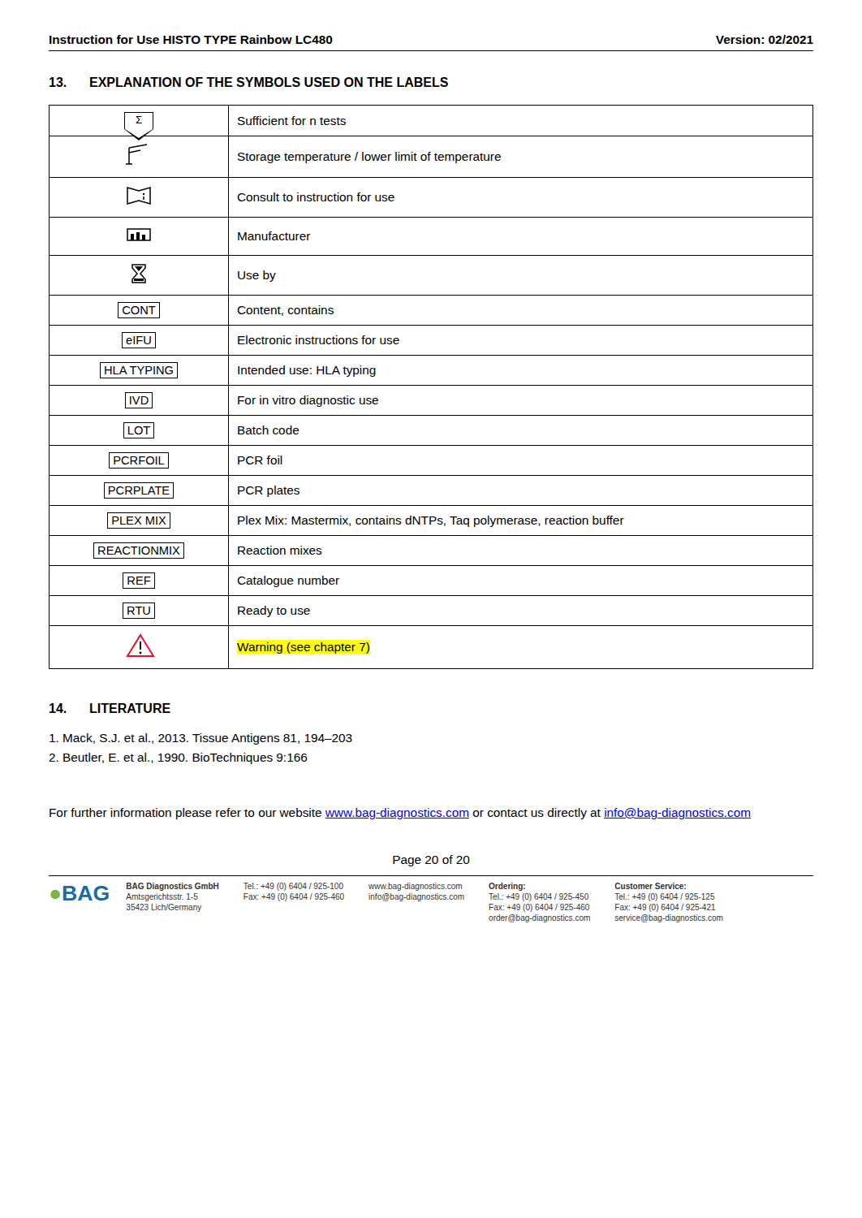Instruction for Use HISTO TYPE Rainbow LC480 Version: 02/2021
13. EXPLANATION OF THE SYMBOLS USED ON THE LABELS
| Σ | Sufficient for n tests |
| | Storage temperature / lower limit of temperature |
| | Consult to instruction for use |
| | Manufacturer |
| | Use by |
| CONT | Content, contains |
| eIFU | Electronic instructions for use |
| HLA TYPING | Intended use: HLA typing |
| IVD | For in vitro diagnostic use |
| LOT | Batch code |
| PCRFOIL | PCR foil |
| PCRPLATE | PCR plates |
| PLEX MIX | Plex Mix: Mastermix, contains dNTPs, Taq polymerase, reaction buffer |
| REACTIONMIX | Reaction mixes |
| REF | Catalogue number |
| RTU | Ready to use |
| | Warning (see chapter 7) |
14. LITERATURE
1. Mack, S.J. et al., 2013. Tissue Antigens 81, 194–203
2. Beutler, E. et al., 1990. BioTechniques 9:166
For further information please refer to our website www.bag-diagnostics.com or contact us directly at info@bag-diagnostics.com
Page 20 of 20
●BAG
BAG Diagnostics GmbH Amtsgerichtsstr. 1-5
35423 Lich/Germany
Tel.: +49 (0) 6404 / 925-100
Fax: +49 (0) 6404 / 925-460
www.bag-diagnostics.com
info@bag-diagnostics.com
Ordering: Tel.: +49 (0) 6404 / 925-450
Fax: +49 (0) 6404 / 925-460
order@bag-diagnostics.com
Customer Service: Tel.: +49 (0) 6404 / 925-125
Fax: +49 (0) 6404 / 925-421
service@bag-diagnostics.com